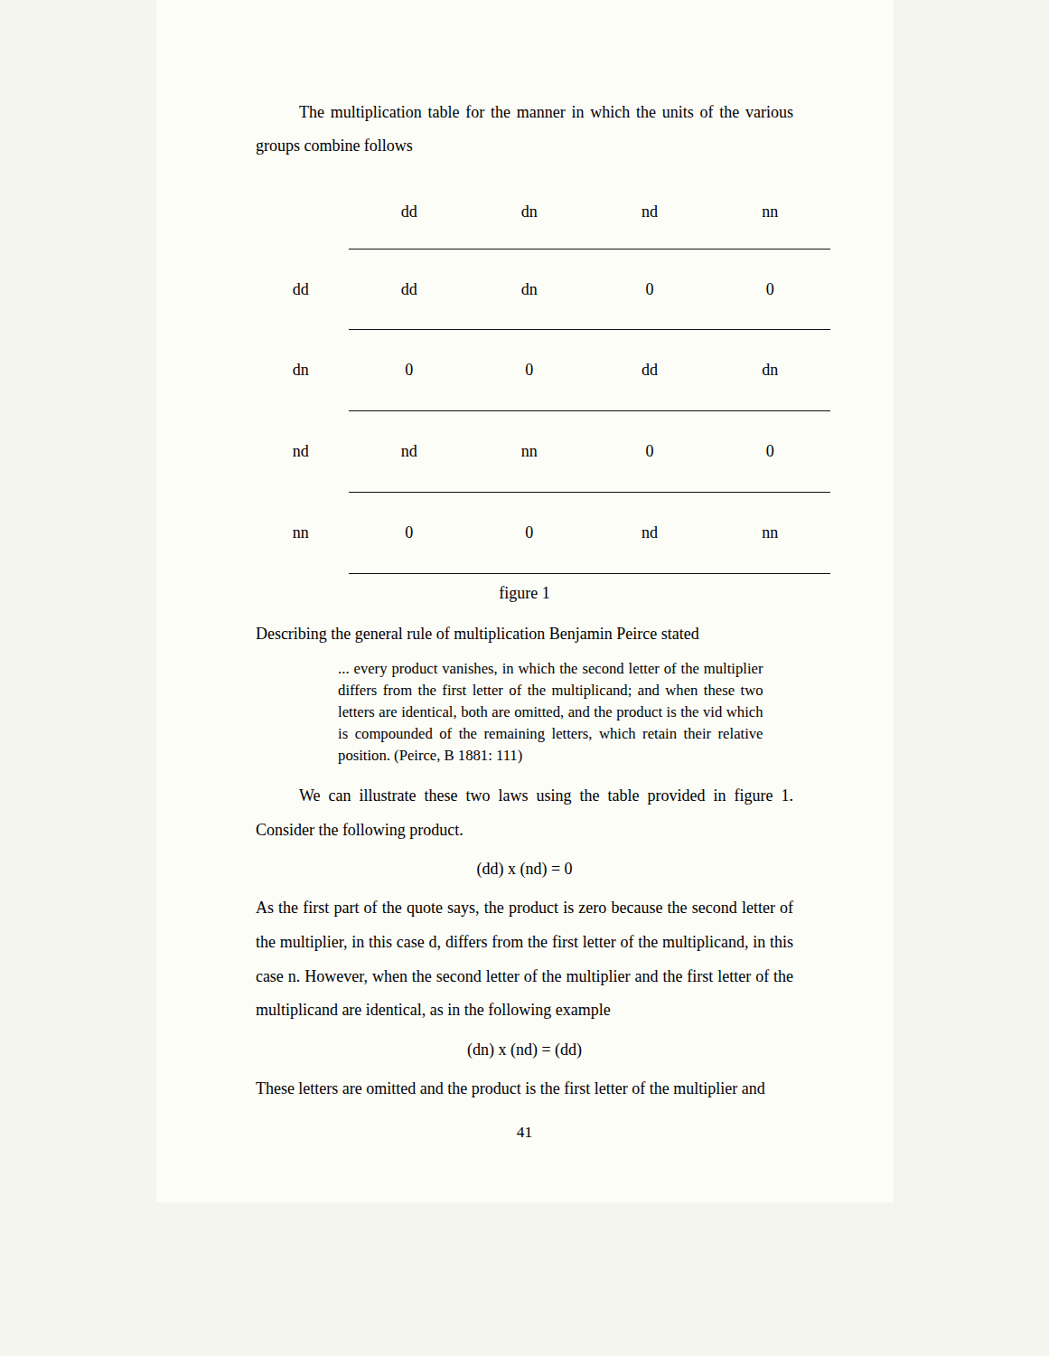The multiplication table for the manner in which the units of the various groups combine follows
| | dd | dn | nd | nn |
| --- | --- | --- | --- | --- |
| dd | dd | dn | 0 | 0 |
| dn | 0 | 0 | dd | dn |
| nd | nd | nn | 0 | 0 |
| nn | 0 | 0 | nd | nn |
figure 1
Describing the general rule of multiplication Benjamin Peirce stated
... every product vanishes, in which the second letter of the multiplier differs from the first letter of the multiplicand; and when these two letters are identical, both are omitted, and the product is the vid which is compounded of the remaining letters, which retain their relative position. (Peirce, B 1881: 111)
We can illustrate these two laws using the table provided in figure 1. Consider the following product.
(dd) x (nd) = 0
As the first part of the quote says, the product is zero because the second letter of the multiplier, in this case d, differs from the first letter of the multiplicand, in this case n. However, when the second letter of the multiplier and the first letter of the multiplicand are identical, as in the following example
(dn) x (nd) = (dd)
These letters are omitted and the product is the first letter of the multiplier and
41